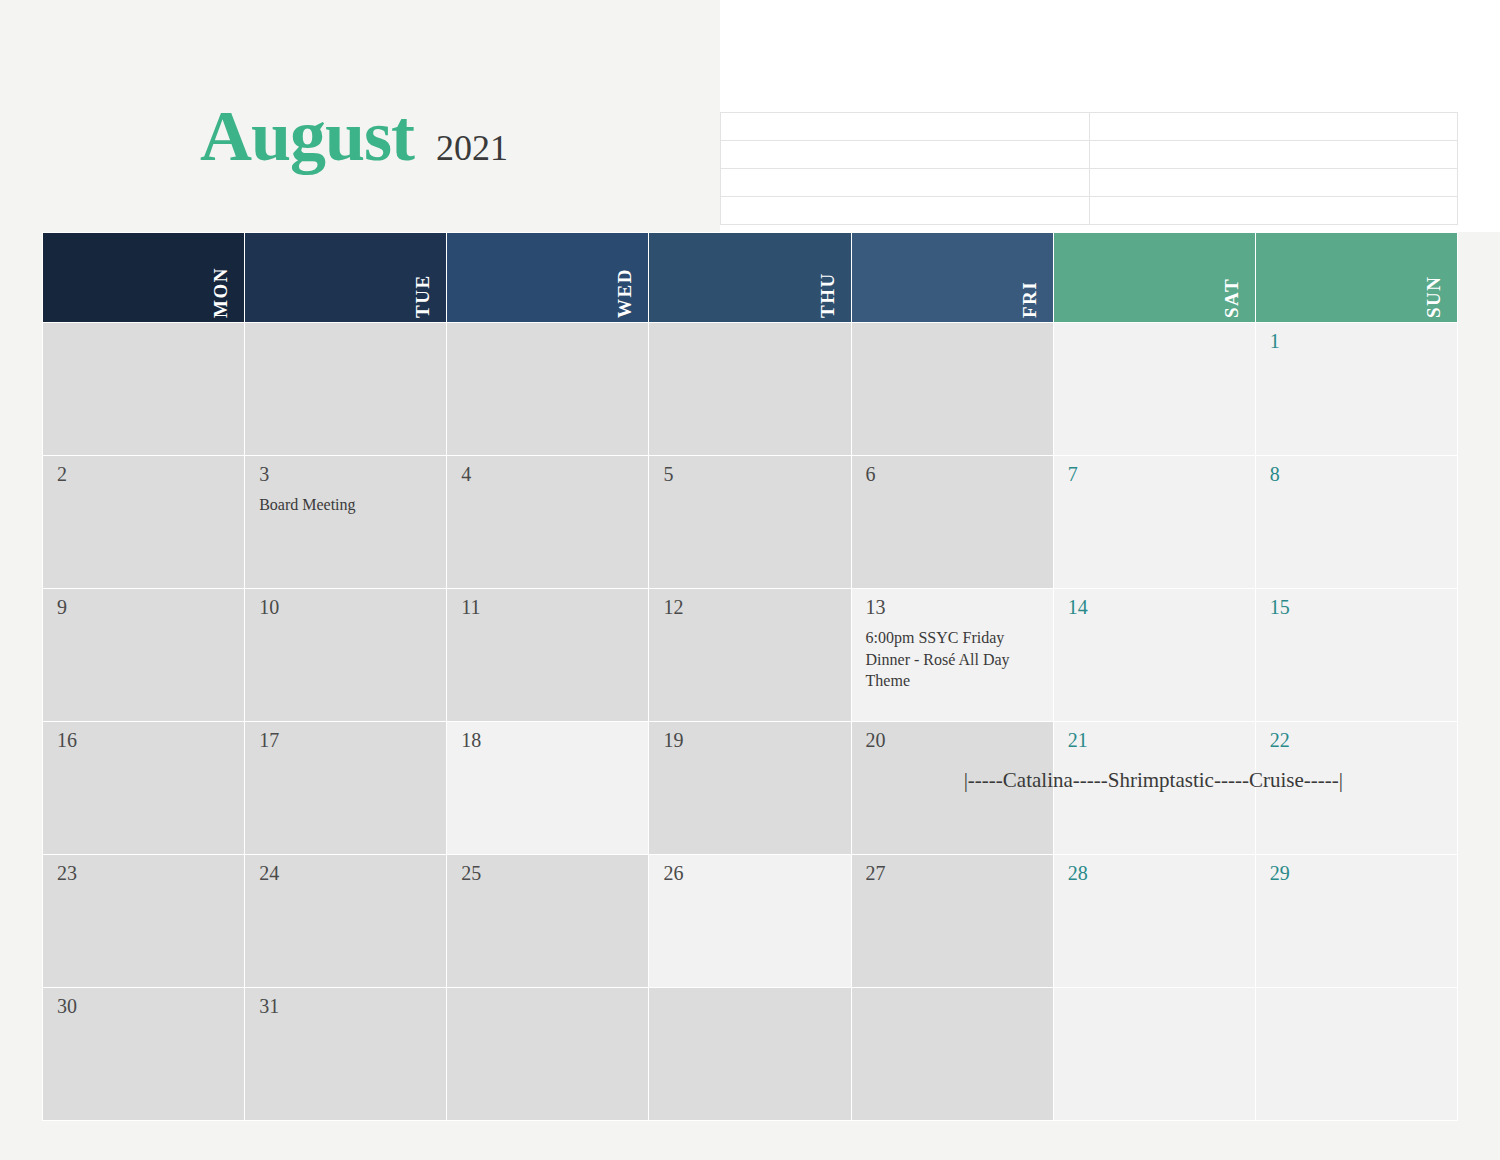August 2021
| MON | TUE | WED | THU | FRI | SAT | SUN |
| --- | --- | --- | --- | --- | --- | --- |
| | | | | | | 1 |
| 2 | 3 Board Meeting | 4 | 5 | 6 | 7 | 8 |
| 9 | 10 | 11 | 12 | 13 6:00pm SSYC Friday Dinner - Rosé All Day Theme | 14 | 15 |
| 16 | 17 | 18 | 19 | 20 /-----Catalina-----Shrimptastic-----Cruise-----/ | 21 | 22 |
| 23 | 24 | 25 | 26 | 27 | 28 | 29 |
| 30 | 31 | | | | | |